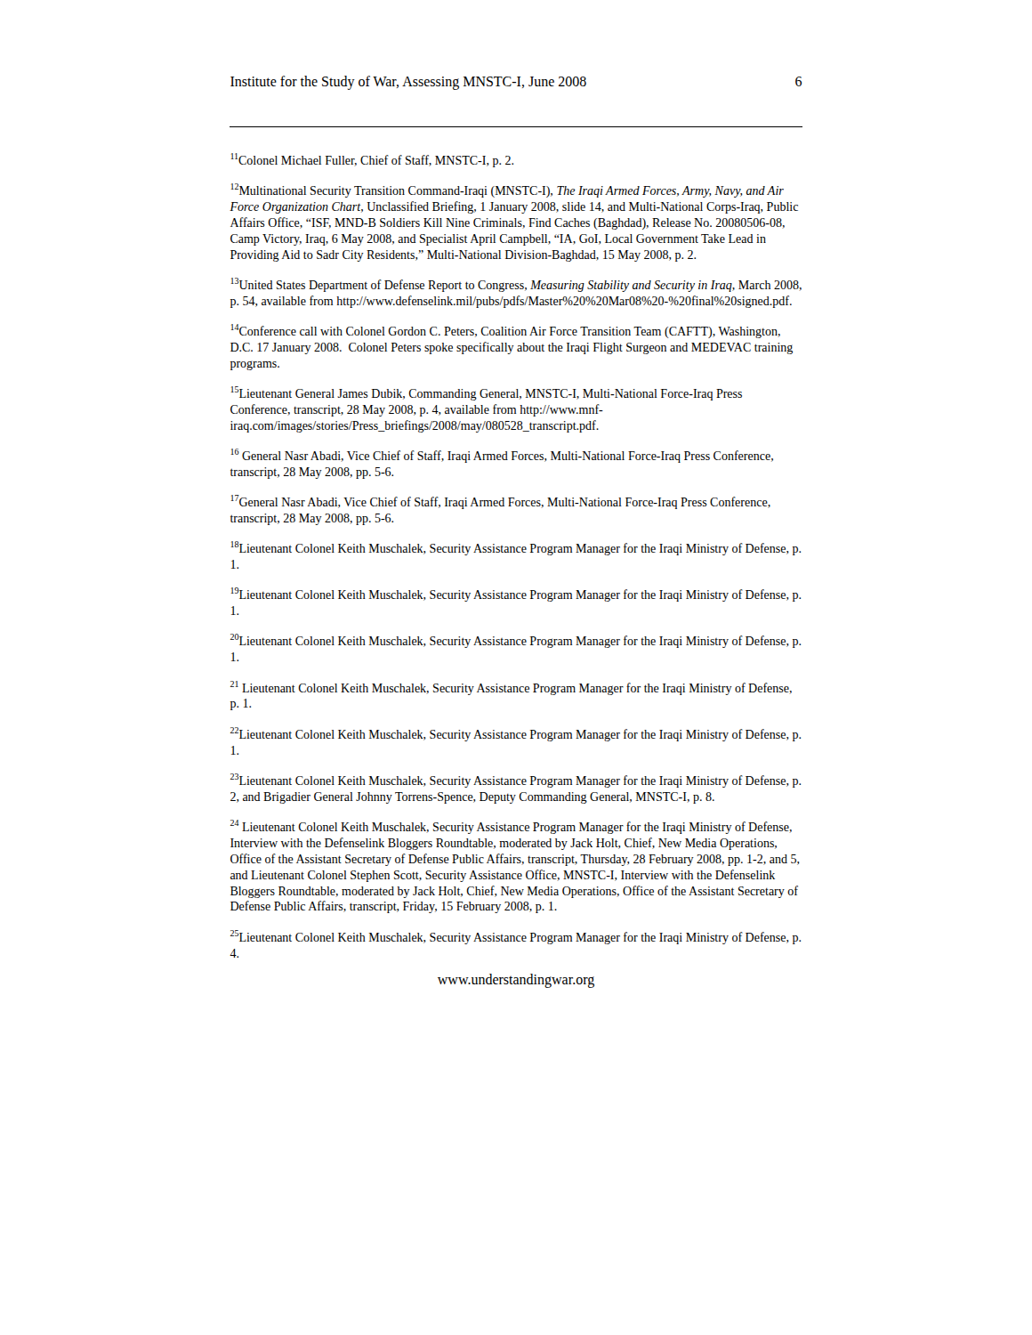Institute for the Study of War, Assessing MNSTC-I, June 2008 6
11Colonel Michael Fuller, Chief of Staff, MNSTC-I, p. 2.
12Multinational Security Transition Command-Iraqi (MNSTC-I), The Iraqi Armed Forces, Army, Navy, and Air Force Organization Chart, Unclassified Briefing, 1 January 2008, slide 14, and Multi-National Corps-Iraq, Public Affairs Office, “ISF, MND-B Soldiers Kill Nine Criminals, Find Caches (Baghdad), Release No. 20080506-08, Camp Victory, Iraq, 6 May 2008, and Specialist April Campbell, “IA, GoI, Local Government Take Lead in Providing Aid to Sadr City Residents,” Multi-National Division-Baghdad, 15 May 2008, p. 2.
13United States Department of Defense Report to Congress, Measuring Stability and Security in Iraq, March 2008, p. 54, available from http://www.defenselink.mil/pubs/pdfs/Master%20%20Mar08%20-%20final%20signed.pdf.
14Conference call with Colonel Gordon C. Peters, Coalition Air Force Transition Team (CAFTT), Washington, D.C. 17 January 2008. Colonel Peters spoke specifically about the Iraqi Flight Surgeon and MEDEVAC training programs.
15Lieutenant General James Dubik, Commanding General, MNSTC-I, Multi-National Force-Iraq Press Conference, transcript, 28 May 2008, p. 4, available from http://www.mnf-iraq.com/images/stories/Press_briefings/2008/may/080528_transcript.pdf.
16 General Nasr Abadi, Vice Chief of Staff, Iraqi Armed Forces, Multi-National Force-Iraq Press Conference, transcript, 28 May 2008, pp. 5-6.
17General Nasr Abadi, Vice Chief of Staff, Iraqi Armed Forces, Multi-National Force-Iraq Press Conference, transcript, 28 May 2008, pp. 5-6.
18Lieutenant Colonel Keith Muschalek, Security Assistance Program Manager for the Iraqi Ministry of Defense, p. 1.
19Lieutenant Colonel Keith Muschalek, Security Assistance Program Manager for the Iraqi Ministry of Defense, p. 1.
20Lieutenant Colonel Keith Muschalek, Security Assistance Program Manager for the Iraqi Ministry of Defense, p. 1.
21 Lieutenant Colonel Keith Muschalek, Security Assistance Program Manager for the Iraqi Ministry of Defense, p. 1.
22Lieutenant Colonel Keith Muschalek, Security Assistance Program Manager for the Iraqi Ministry of Defense, p. 1.
23Lieutenant Colonel Keith Muschalek, Security Assistance Program Manager for the Iraqi Ministry of Defense, p. 2, and Brigadier General Johnny Torrens-Spence, Deputy Commanding General, MNSTC-I, p. 8.
24 Lieutenant Colonel Keith Muschalek, Security Assistance Program Manager for the Iraqi Ministry of Defense, Interview with the Defenselink Bloggers Roundtable, moderated by Jack Holt, Chief, New Media Operations, Office of the Assistant Secretary of Defense Public Affairs, transcript, Thursday, 28 February 2008, pp. 1-2, and 5, and Lieutenant Colonel Stephen Scott, Security Assistance Office, MNSTC-I, Interview with the Defenselink Bloggers Roundtable, moderated by Jack Holt, Chief, New Media Operations, Office of the Assistant Secretary of Defense Public Affairs, transcript, Friday, 15 February 2008, p. 1.
25Lieutenant Colonel Keith Muschalek, Security Assistance Program Manager for the Iraqi Ministry of Defense, p. 4.
www.understandingwar.org